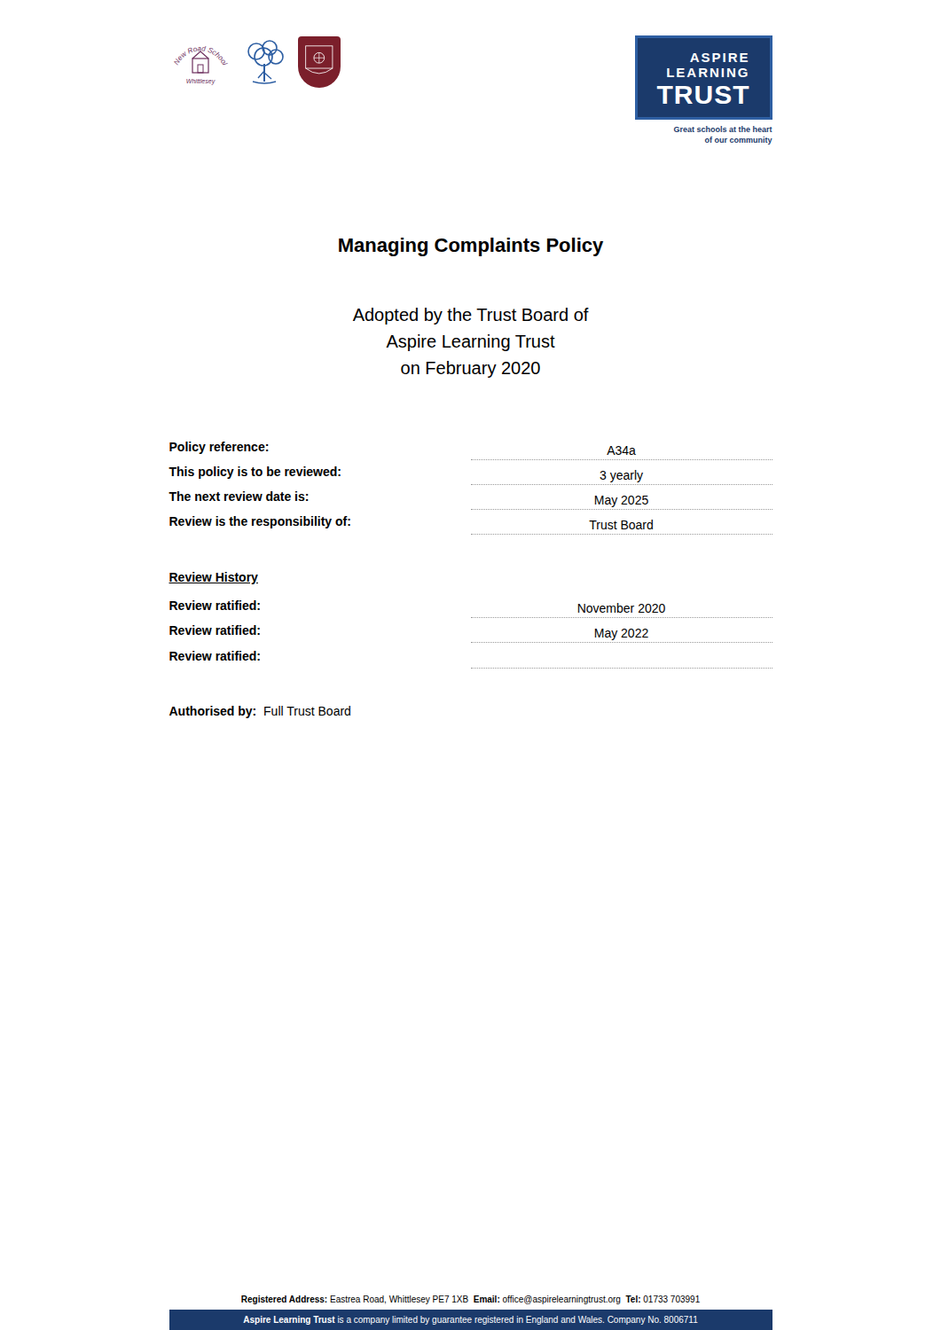New Road School Whittlesey
ASPIRE
LEARNING
TRUST
Great schools at the heart
of our community
Managing Complaints Policy
Adopted by the Trust Board of
Aspire Learning Trust
on February 2020
| Policy reference: | A34a |
| This policy is to be reviewed: | 3 yearly |
| The next review date is: | May 2025 |
| Review is the responsibility of: | Trust Board |
Review History
| Review ratified: | November 2020 |
| Review ratified: | May 2022 |
| Review ratified: | |
Authorised by: Full Trust Board
Registered Address: Eastrea Road, Whittlesey PE7 1XB Email: office@aspirelearningtrust.org Tel: 01733 703991
Aspire Learning Trust is a company limited by guarantee registered in England and Wales. Company No. 8006711